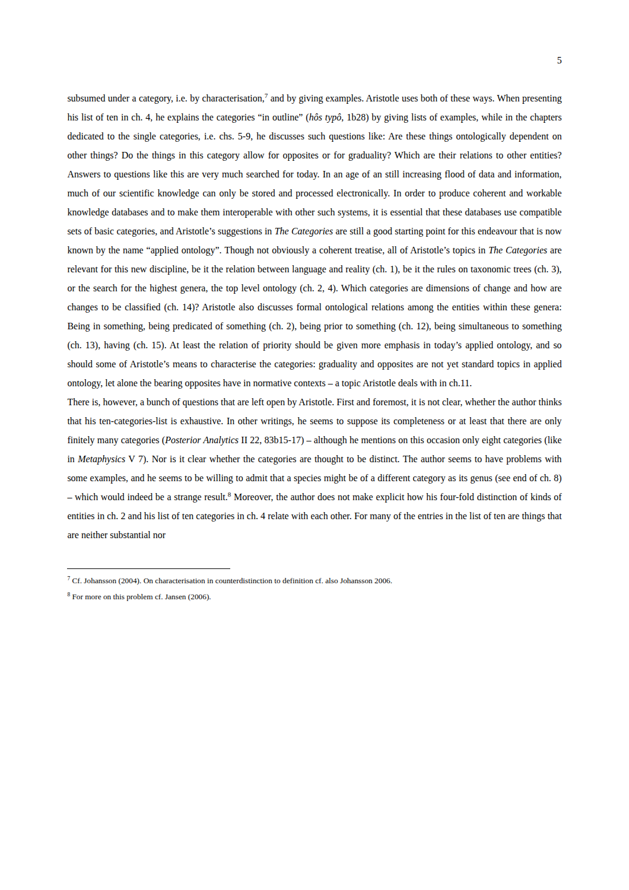5
subsumed under a category, i.e. by characterisation,7 and by giving examples. Aristotle uses both of these ways. When presenting his list of ten in ch. 4, he explains the categories “in outline” (hôs typô, 1b28) by giving lists of examples, while in the chapters dedicated to the single categories, i.e. chs. 5-9, he discusses such questions like: Are these things ontologically dependent on other things? Do the things in this category allow for opposites or for graduality? Which are their relations to other entities? Answers to questions like this are very much searched for today. In an age of an still increasing flood of data and information, much of our scientific knowledge can only be stored and processed electronically. In order to produce coherent and workable knowledge databases and to make them interoperable with other such systems, it is essential that these databases use compatible sets of basic categories, and Aristotle’s suggestions in The Categories are still a good starting point for this endeavour that is now known by the name “applied ontology”. Though not obviously a coherent treatise, all of Aristotle’s topics in The Categories are relevant for this new discipline, be it the relation between language and reality (ch. 1), be it the rules on taxonomic trees (ch. 3), or the search for the highest genera, the top level ontology (ch. 2, 4). Which categories are dimensions of change and how are changes to be classified (ch. 14)? Aristotle also discusses formal ontological relations among the entities within these genera: Being in something, being predicated of something (ch. 2), being prior to something (ch. 12), being simultaneous to something (ch. 13), having (ch. 15). At least the relation of priority should be given more emphasis in today’s applied ontology, and so should some of Aristotle’s means to characterise the categories: graduality and opposites are not yet standard topics in applied ontology, let alone the bearing opposites have in normative contexts – a topic Aristotle deals with in ch.11.
There is, however, a bunch of questions that are left open by Aristotle. First and foremost, it is not clear, whether the author thinks that his ten-categories-list is exhaustive. In other writings, he seems to suppose its completeness or at least that there are only finitely many categories (Posterior Analytics II 22, 83b15-17) – although he mentions on this occasion only eight categories (like in Metaphysics V 7). Nor is it clear whether the categories are thought to be distinct. The author seems to have problems with some examples, and he seems to be willing to admit that a species might be of a different category as its genus (see end of ch. 8) – which would indeed be a strange result.8 Moreover, the author does not make explicit how his four-fold distinction of kinds of entities in ch. 2 and his list of ten categories in ch. 4 relate with each other. For many of the entries in the list of ten are things that are neither substantial nor
7 Cf. Johansson (2004). On characterisation in counterdistinction to definition cf. also Johansson 2006.
8 For more on this problem cf. Jansen (2006).